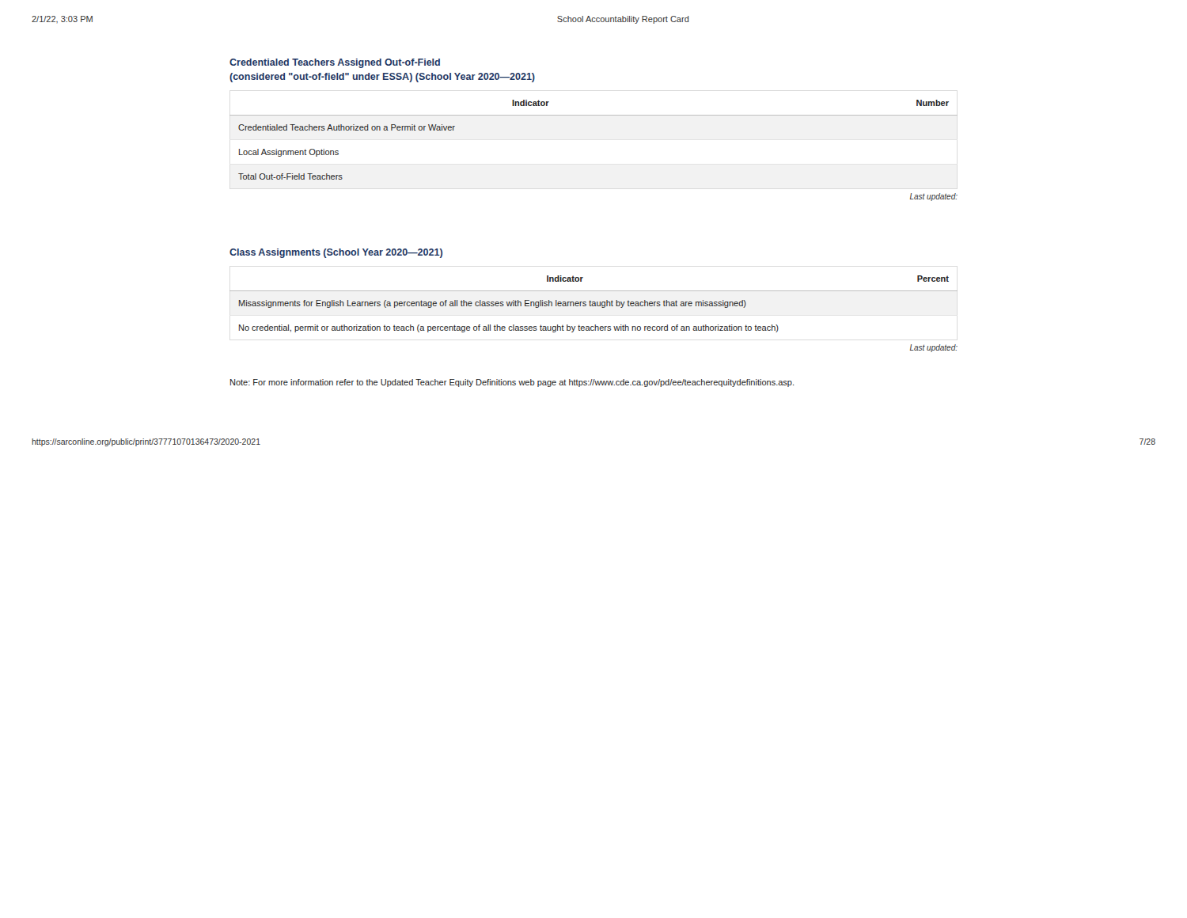2/1/22, 3:03 PM
School Accountability Report Card
Credentialed Teachers Assigned Out-of-Field
(considered "out-of-field" under ESSA) (School Year 2020—2021)
| Indicator | Number |
| --- | --- |
| Credentialed Teachers Authorized on a Permit or Waiver | |
| Local Assignment Options | |
| Total Out-of-Field Teachers | |
Last updated:
Class Assignments (School Year 2020—2021)
| Indicator | Percent |
| --- | --- |
| Misassignments for English Learners (a percentage of all the classes with English learners taught by teachers that are misassigned) | |
| No credential, permit or authorization to teach (a percentage of all the classes taught by teachers with no record of an authorization to teach) | |
Last updated:
Note: For more information refer to the Updated Teacher Equity Definitions web page at https://www.cde.ca.gov/pd/ee/teacherequitydefinitions.asp.
https://sarconline.org/public/print/37771070136473/2020-2021
7/28